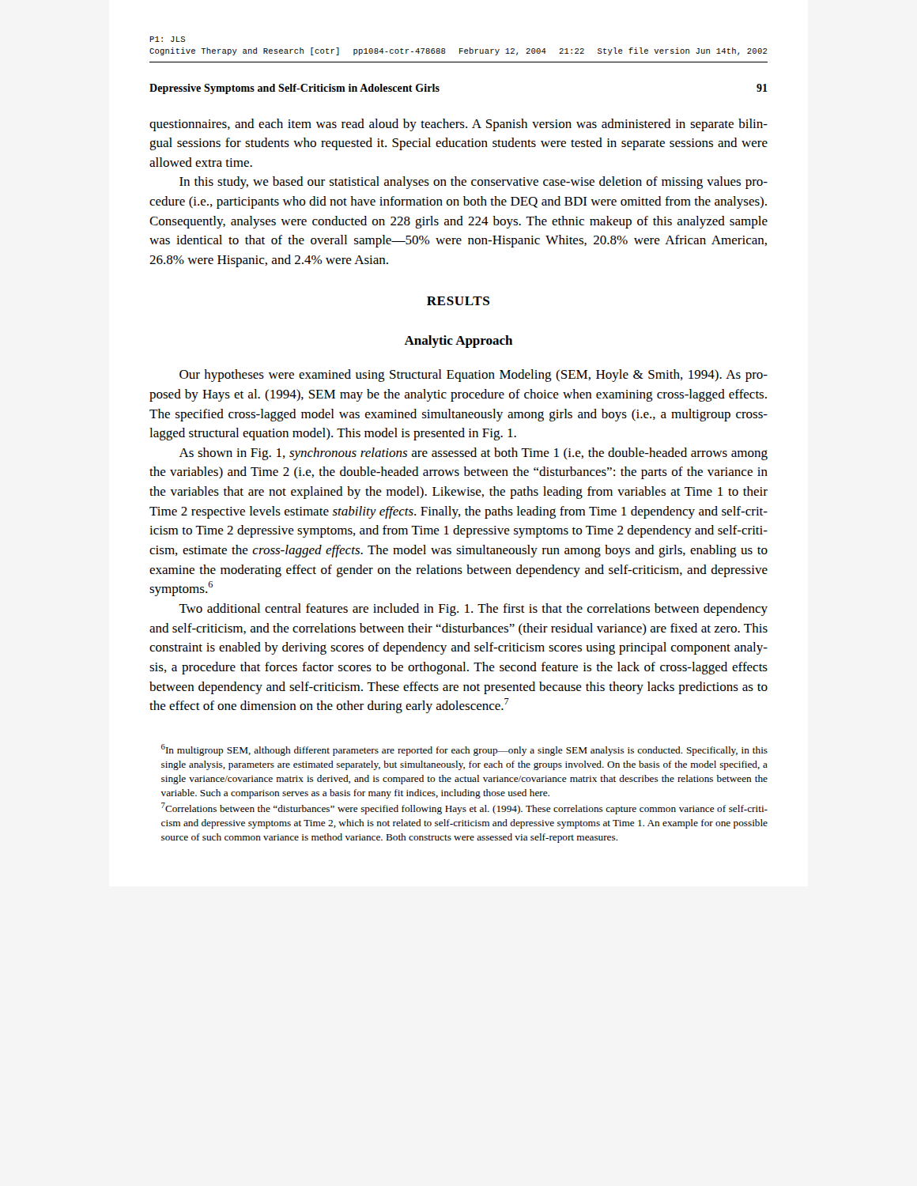P1: JLS
Cognitive Therapy and Research [cotr] pp1084-cotr-478688 February 12, 2004 21:22 Style file version Jun 14th, 2002
Depressive Symptoms and Self-Criticism in Adolescent Girls 91
questionnaires, and each item was read aloud by teachers. A Spanish version was administered in separate bilingual sessions for students who requested it. Special education students were tested in separate sessions and were allowed extra time.
In this study, we based our statistical analyses on the conservative case-wise deletion of missing values procedure (i.e., participants who did not have information on both the DEQ and BDI were omitted from the analyses). Consequently, analyses were conducted on 228 girls and 224 boys. The ethnic makeup of this analyzed sample was identical to that of the overall sample—50% were non-Hispanic Whites, 20.8% were African American, 26.8% were Hispanic, and 2.4% were Asian.
RESULTS
Analytic Approach
Our hypotheses were examined using Structural Equation Modeling (SEM, Hoyle & Smith, 1994). As proposed by Hays et al. (1994), SEM may be the analytic procedure of choice when examining cross-lagged effects. The specified cross-lagged model was examined simultaneously among girls and boys (i.e., a multigroup cross-lagged structural equation model). This model is presented in Fig. 1.
As shown in Fig. 1, synchronous relations are assessed at both Time 1 (i.e, the double-headed arrows among the variables) and Time 2 (i.e, the double-headed arrows between the “disturbances”: the parts of the variance in the variables that are not explained by the model). Likewise, the paths leading from variables at Time 1 to their Time 2 respective levels estimate stability effects. Finally, the paths leading from Time 1 dependency and self-criticism to Time 2 depressive symptoms, and from Time 1 depressive symptoms to Time 2 dependency and self-criticism, estimate the cross-lagged effects. The model was simultaneously run among boys and girls, enabling us to examine the moderating effect of gender on the relations between dependency and self-criticism, and depressive symptoms.6
Two additional central features are included in Fig. 1. The first is that the correlations between dependency and self-criticism, and the correlations between their “disturbances” (their residual variance) are fixed at zero. This constraint is enabled by deriving scores of dependency and self-criticism scores using principal component analysis, a procedure that forces factor scores to be orthogonal. The second feature is the lack of cross-lagged effects between dependency and self-criticism. These effects are not presented because this theory lacks predictions as to the effect of one dimension on the other during early adolescence.7
6In multigroup SEM, although different parameters are reported for each group—only a single SEM analysis is conducted. Specifically, in this single analysis, parameters are estimated separately, but simultaneously, for each of the groups involved. On the basis of the model specified, a single variance/covariance matrix is derived, and is compared to the actual variance/covariance matrix that describes the relations between the variable. Such a comparison serves as a basis for many fit indices, including those used here.
7Correlations between the “disturbances” were specified following Hays et al. (1994). These correlations capture common variance of self-criticism and depressive symptoms at Time 2, which is not related to self-criticism and depressive symptoms at Time 1. An example for one possible source of such common variance is method variance. Both constructs were assessed via self-report measures.